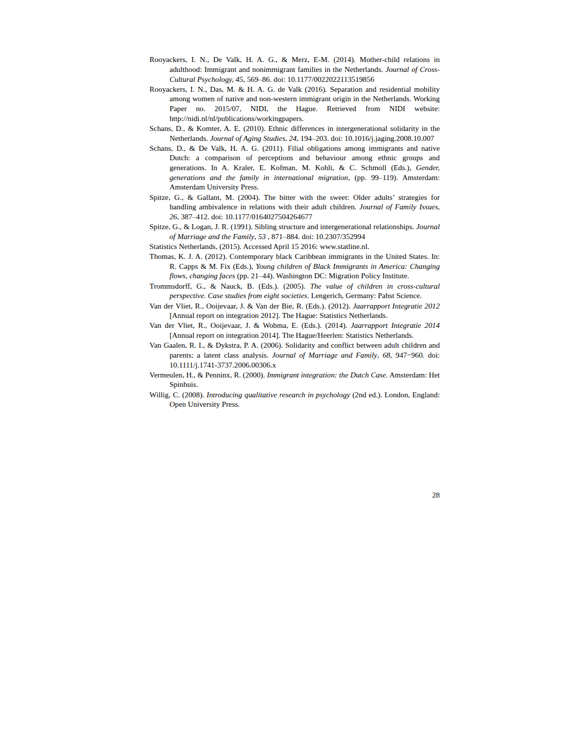Rooyackers, I. N., De Valk, H. A. G., & Merz, E-M. (2014). Mother-child relations in adulthood: Immigrant and nonimmigrant families in the Netherlands. Journal of Cross-Cultural Psychology, 45, 569–86. doi: 10.1177/0022022113519856
Rooyackers, I. N., Das, M. & H. A. G. de Valk (2016). Separation and residential mobility among women of native and non-western immigrant origin in the Netherlands. Working Paper no. 2015/07, NIDI, the Hague. Retrieved from NIDI website: http://nidi.nl/nl/publications/workingpapers.
Schans, D., & Komter, A. E. (2010). Ethnic differences in intergenerational solidarity in the Netherlands. Journal of Aging Studies, 24, 194–203. doi: 10.1016/j.jaging.2008.10.007
Schans, D., & De Valk, H. A. G. (2011). Filial obligations among immigrants and native Dutch: a comparison of perceptions and behaviour among ethnic groups and generations. In A. Kraler, E. Kofman, M. Kohli, & C. Schmoll (Eds.), Gender, generations and the family in international migration, (pp. 99–119). Amsterdam: Amsterdam University Press.
Spitze, G., & Gallant, M. (2004). The bitter with the sweet: Older adults’ strategies for handling ambivalence in relations with their adult children. Journal of Family Issues, 26, 387–412. doi: 10.1177/0164027504264677
Spitze, G., & Logan, J. R. (1991). Sibling structure and intergenerational relationships. Journal of Marriage and the Family, 53 , 871–884. doi: 10.2307/352994
Statistics Netherlands, (2015). Accessed April 15 2016: www.statline.nl.
Thomas, K. J. A. (2012). Contemporary black Caribbean immigrants in the United States. In: R. Capps & M. Fix (Eds.), Young children of Black Immigrants in America: Changing flows, changing faces (pp. 21–44). Washington DC: Migration Policy Institute.
Trommsdorff, G., & Nauck, B. (Eds.). (2005). The value of children in cross-cultural perspective. Case studies from eight societies. Lengerich, Germany: Pabst Science.
Van der Vliet, R., Ooijevaar, J. & Van der Bie, R. (Eds.). (2012). Jaarrapport Integratie 2012 [Annual report on integration 2012]. The Hague: Statistics Netherlands.
Van der Vliet, R., Ooijevaar, J. & Wobma, E. (Eds.). (2014). Jaarrapport Integratie 2014 [Annual report on integration 2014]. The Hague/Heerlen: Statistics Netherlands.
Van Gaalen, R. I., & Dykstra, P. A. (2006). Solidarity and conflict between adult children and parents: a latent class analysis. Journal of Marriage and Family, 68, 947−960. doi: 10.1111/j.1741-3737.2006.00306.x
Vermeulen, H., & Penninx, R. (2000). Immigrant integration: the Dutch Case. Amsterdam: Het Spinhuis.
Willig, C. (2008). Introducing qualitative research in psychology (2nd ed.). London, England: Open University Press.
28